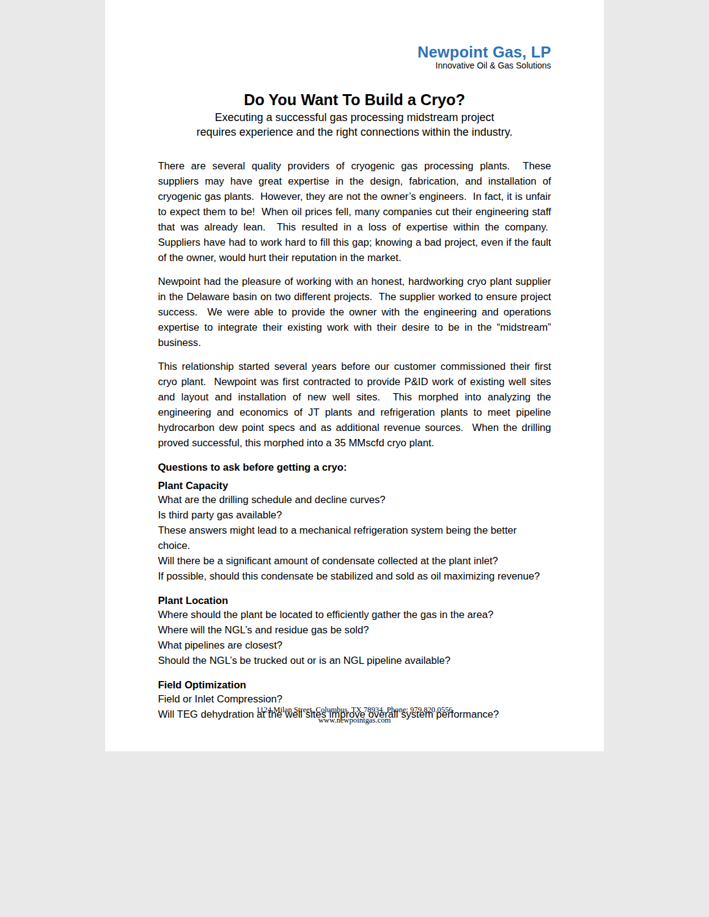Newpoint Gas, LP
Innovative Oil & Gas Solutions
Do You Want To Build a Cryo?
Executing a successful gas processing midstream project
requires experience and the right connections within the industry.
There are several quality providers of cryogenic gas processing plants. These suppliers may have great expertise in the design, fabrication, and installation of cryogenic gas plants. However, they are not the owner’s engineers. In fact, it is unfair to expect them to be! When oil prices fell, many companies cut their engineering staff that was already lean. This resulted in a loss of expertise within the company. Suppliers have had to work hard to fill this gap; knowing a bad project, even if the fault of the owner, would hurt their reputation in the market.
Newpoint had the pleasure of working with an honest, hardworking cryo plant supplier in the Delaware basin on two different projects. The supplier worked to ensure project success. We were able to provide the owner with the engineering and operations expertise to integrate their existing work with their desire to be in the “midstream” business.
This relationship started several years before our customer commissioned their first cryo plant. Newpoint was first contracted to provide P&ID work of existing well sites and layout and installation of new well sites. This morphed into analyzing the engineering and economics of JT plants and refrigeration plants to meet pipeline hydrocarbon dew point specs and as additional revenue sources. When the drilling proved successful, this morphed into a 35 MMscfd cryo plant.
Questions to ask before getting a cryo:
Plant Capacity
What are the drilling schedule and decline curves?
Is third party gas available?
These answers might lead to a mechanical refrigeration system being the better choice.
Will there be a significant amount of condensate collected at the plant inlet?
If possible, should this condensate be stabilized and sold as oil maximizing revenue?
Plant Location
Where should the plant be located to efficiently gather the gas in the area?
Where will the NGL’s and residue gas be sold?
What pipelines are closest?
Should the NGL’s be trucked out or is an NGL pipeline available?
Field Optimization
Field or Inlet Compression?
Will TEG dehydration at the well sites improve overall system performance?
1124 Milan Street, Columbus, TX 78934, Phone: 979.820.0556
www.newpointgas.com